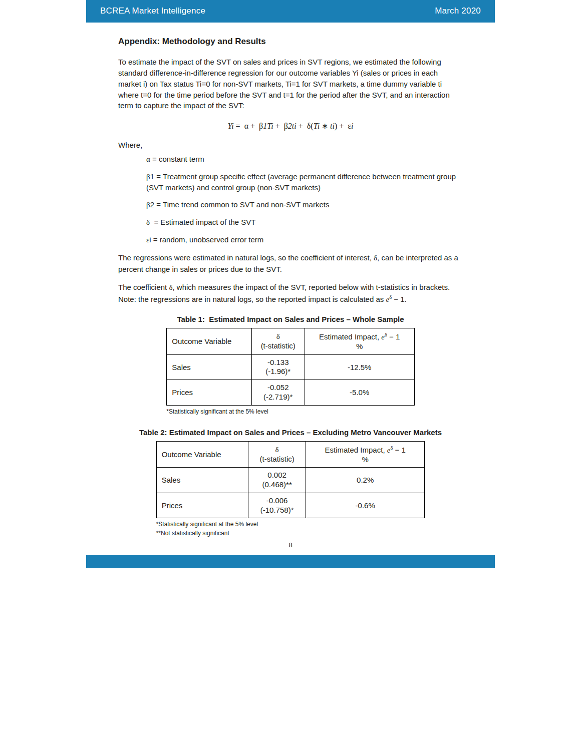BCREA Market Intelligence
March 2020
Appendix: Methodology and Results
To estimate the impact of the SVT on sales and prices in SVT regions, we estimated the following standard difference-in-difference regression for our outcome variables Yi (sales or prices in each market i) on Tax status Ti=0 for non-SVT markets, Ti=1 for SVT markets, a time dummy variable ti where t=0 for the time period before the SVT and t=1 for the period after the SVT, and an interaction term to capture the impact of the SVT:
Yi = α + β 1Ti + β 2ti + δ(Ti ∗ ti) + εi
Where,
α = constant term
β1 = Treatment group specific effect (average permanent difference between treatment group (SVT markets) and control group (non-SVT markets)
β2 = Time trend common to SVT and non-SVT markets
δ = Estimated impact of the SVT
εi = random, unobserved error term
The regressions were estimated in natural logs, so the coefficient of interest, δ, can be interpreted as a percent change in sales or prices due to the SVT.
The coefficient δ, which measures the impact of the SVT, reported below with t-statistics in brackets. Note: the regressions are in natural logs, so the reported impact is calculated as eδ − 1.
Table 1: Estimated Impact on Sales and Prices – Whole Sample
| Outcome Variable | δ (t-statistic) | Estimated Impact, e δ − 1 % |
| --- | --- | --- |
| Sales | -0.133 (-1.96)* | -12.5% |
| Prices | -0.052 (-2.719)* | -5.0% |
*Statistically significant at the 5% level
Table 2: Estimated Impact on Sales and Prices – Excluding Metro Vancouver Markets
| Outcome Variable | δ (t-statistic) | Estimated Impact, e δ − 1 % |
| --- | --- | --- |
| Sales | 0.002 (0.468)** | 0.2% |
| Prices | -0.006 (-10.758)* | -0.6% |
*Statistically significant at the 5% level
**Not statistically significant
8